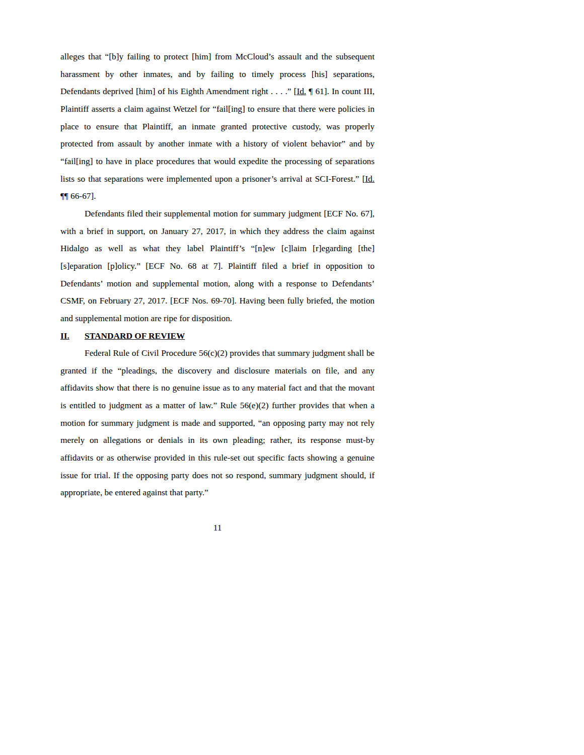alleges that “[b]y failing to protect [him] from McCloud’s assault and the subsequent harassment by other inmates, and by failing to timely process [his] separations, Defendants deprived [him] of his Eighth Amendment right . . . .” [Id. ¶ 61]. In count III, Plaintiff asserts a claim against Wetzel for “fail[ing] to ensure that there were policies in place to ensure that Plaintiff, an inmate granted protective custody, was properly protected from assault by another inmate with a history of violent behavior” and by “fail[ing] to have in place procedures that would expedite the processing of separations lists so that separations were implemented upon a prisoner’s arrival at SCI-Forest.” [Id. ¶¶ 66-67].
Defendants filed their supplemental motion for summary judgment [ECF No. 67], with a brief in support, on January 27, 2017, in which they address the claim against Hidalgo as well as what they label Plaintiff’s “[n]ew [c]laim [r]egarding [the] [s]eparation [p]olicy.” [ECF No. 68 at 7]. Plaintiff filed a brief in opposition to Defendants’ motion and supplemental motion, along with a response to Defendants’ CSMF, on February 27, 2017. [ECF Nos. 69-70]. Having been fully briefed, the motion and supplemental motion are ripe for disposition.
II. STANDARD OF REVIEW
Federal Rule of Civil Procedure 56(c)(2) provides that summary judgment shall be granted if the “pleadings, the discovery and disclosure materials on file, and any affidavits show that there is no genuine issue as to any material fact and that the movant is entitled to judgment as a matter of law.” Rule 56(e)(2) further provides that when a motion for summary judgment is made and supported, “an opposing party may not rely merely on allegations or denials in its own pleading; rather, its response must-by affidavits or as otherwise provided in this rule-set out specific facts showing a genuine issue for trial. If the opposing party does not so respond, summary judgment should, if appropriate, be entered against that party.”
11